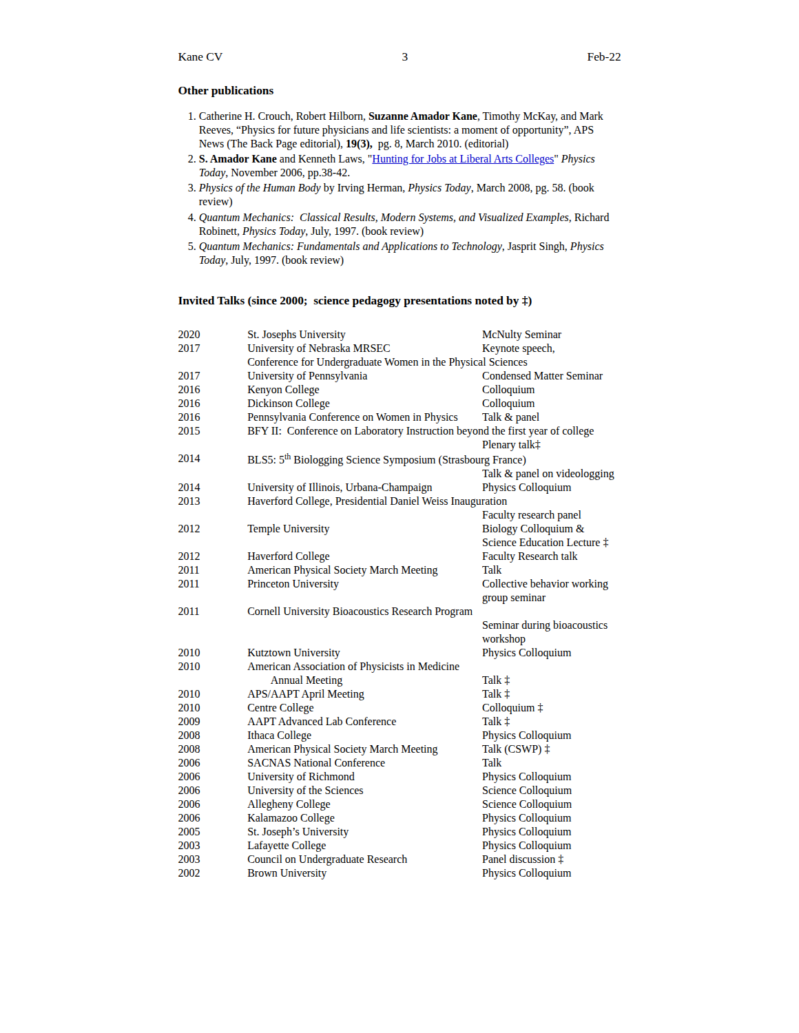Kane CV
3
Feb-22
Other publications
Catherine H. Crouch, Robert Hilborn, Suzanne Amador Kane, Timothy McKay, and Mark Reeves, “Physics for future physicians and life scientists: a moment of opportunity”, APS News (The Back Page editorial), 19(3), pg. 8, March 2010. (editorial)
S. Amador Kane and Kenneth Laws, "Hunting for Jobs at Liberal Arts Colleges" Physics Today, November 2006, pp.38-42.
Physics of the Human Body by Irving Herman, Physics Today, March 2008, pg. 58. (book review)
Quantum Mechanics: Classical Results, Modern Systems, and Visualized Examples, Richard Robinett, Physics Today, July, 1997. (book review)
Quantum Mechanics: Fundamentals and Applications to Technology, Jasprit Singh, Physics Today, July, 1997. (book review)
Invited Talks (since 2000; science pedagogy presentations noted by ‡)
| 2020 | St. Josephs University | McNulty Seminar |
| 2017 | University of Nebraska MRSEC | Keynote speech, |
| | Conference for Undergraduate Women in the Physical Sciences |
| 2017 | University of Pennsylvania | Condensed Matter Seminar |
| 2016 | Kenyon College | Colloquium |
| 2016 | Dickinson College | Colloquium |
| 2016 | Pennsylvania Conference on Women in Physics | Talk & panel |
| 2015 | BFY II: Conference on Laboratory Instruction beyond the first year of college |
| | | Plenary talk‡ |
| 2014 | BLS5: 5 th Biologging Science Symposium (Strasbourg France) |
| | | Talk & panel on videologging |
| 2014 | University of Illinois, Urbana-Champaign | Physics Colloquium |
| 2013 | Haverford College, Presidential Daniel Weiss Inauguration |
| | | Faculty research panel |
| 2012 | Temple University | Biology Colloquium & |
| | | Science Education Lecture ‡ |
| 2012 | Haverford College | Faculty Research talk |
| 2011 | American Physical Society March Meeting | Talk |
| 2011 | Princeton University | Collective behavior working group seminar |
| 2011 | Cornell University Bioacoustics Research Program |
| | | Seminar during bioacoustics workshop |
| 2010 | Kutztown University | Physics Colloquium |
| 2010 | American Association of Physicists in Medicine |
| | Annual Meeting | Talk ‡ |
| 2010 | APS/AAPT April Meeting | Talk ‡ |
| 2010 | Centre College | Colloquium ‡ |
| 2009 | AAPT Advanced Lab Conference | Talk ‡ |
| 2008 | Ithaca College | Physics Colloquium |
| 2008 | American Physical Society March Meeting | Talk (CSWP) ‡ |
| 2006 | SACNAS National Conference | Talk |
| 2006 | University of Richmond | Physics Colloquium |
| 2006 | University of the Sciences | Science Colloquium |
| 2006 | Allegheny College | Science Colloquium |
| 2006 | Kalamazoo College | Physics Colloquium |
| 2005 | St. Joseph’s University | Physics Colloquium |
| 2003 | Lafayette College | Physics Colloquium |
| 2003 | Council on Undergraduate Research | Panel discussion ‡ |
| 2002 | Brown University | Physics Colloquium |